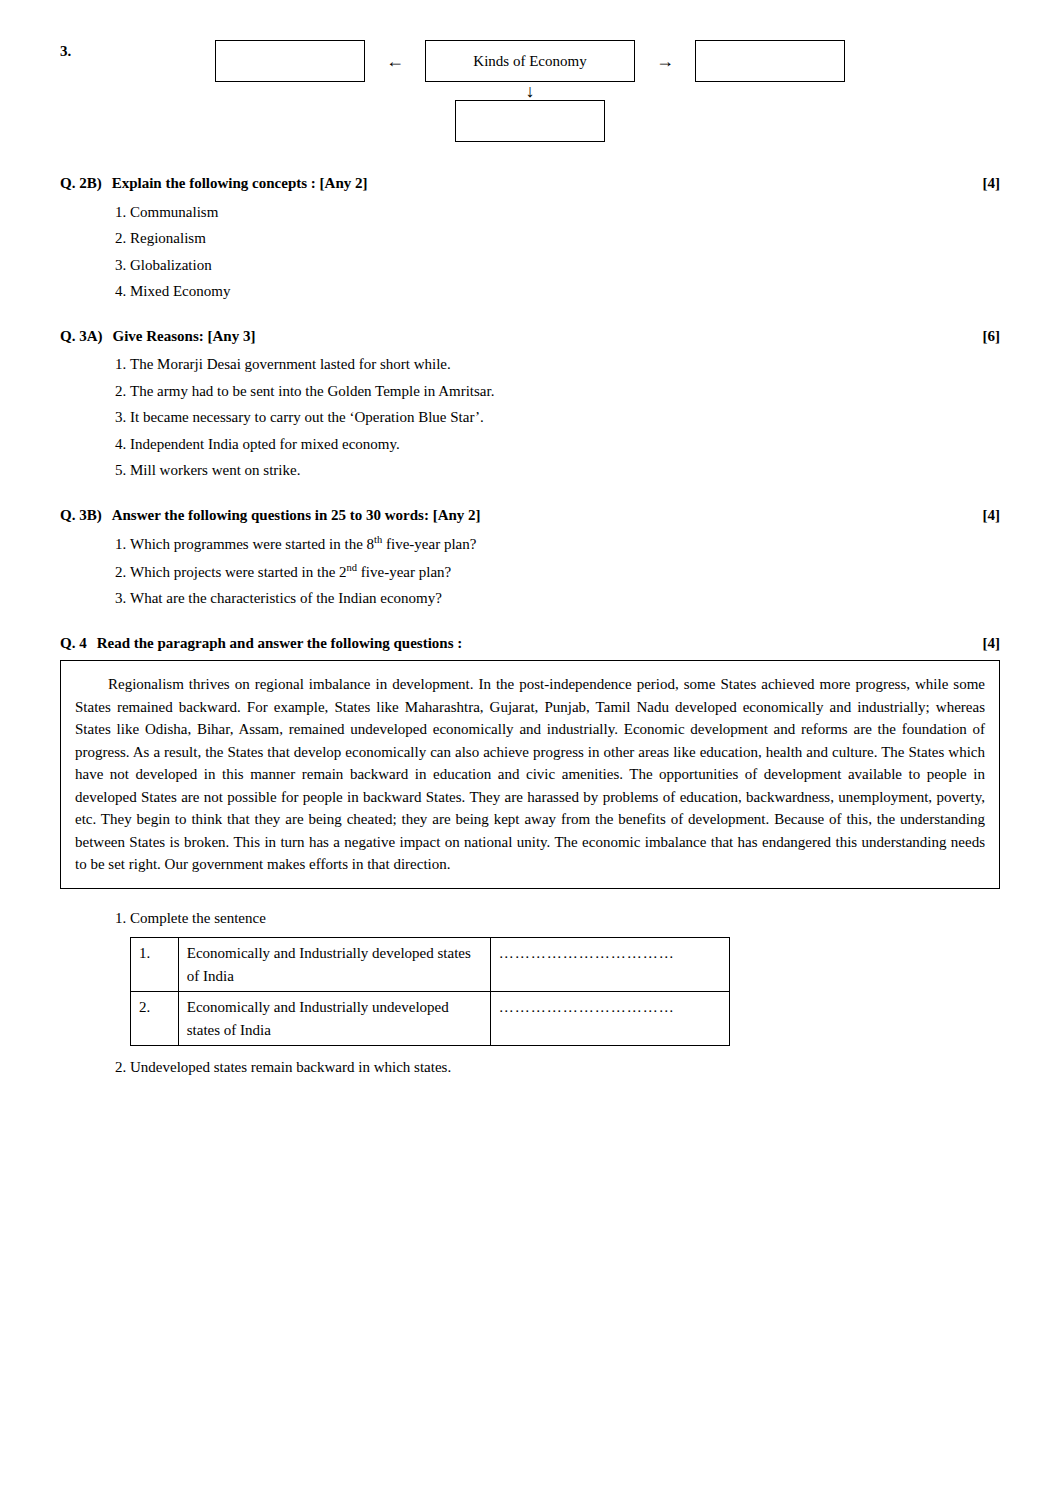3.
←
Kinds of Economy
→
↓
Q. 2B) Explain the following concepts : [Any 2]
[4]
Communalism
Regionalism
Globalization
Mixed Economy
Q. 3A) Give Reasons: [Any 3]
[6]
The Morarji Desai government lasted for short while.
The army had to be sent into the Golden Temple in Amritsar.
It became necessary to carry out the ‘Operation Blue Star’.
Independent India opted for mixed economy.
Mill workers went on strike.
Q. 3B) Answer the following questions in 25 to 30 words: [Any 2]
[4]
Which programmes were started in the 8th five-year plan?
Which projects were started in the 2nd five-year plan?
What are the characteristics of the Indian economy?
Q. 4 Read the paragraph and answer the following questions :
[4]
Regionalism thrives on regional imbalance in development. In the post-independence period, some States achieved more progress, while some States remained backward. For example, States like Maharashtra, Gujarat, Punjab, Tamil Nadu developed economically and industrially; whereas States like Odisha, Bihar, Assam, remained undeveloped economically and industrially. Economic development and reforms are the foundation of progress. As a result, the States that develop economically can also achieve progress in other areas like education, health and culture. The States which have not developed in this manner remain backward in education and civic amenities. The opportunities of development available to people in developed States are not possible for people in backward States. They are harassed by problems of education, backwardness, unemployment, poverty, etc. They begin to think that they are being cheated; they are being kept away from the benefits of development. Because of this, the understanding between States is broken. This in turn has a negative impact on national unity. The economic imbalance that has endangered this understanding needs to be set right. Our government makes efforts in that direction.
Complete the sentence
| 1. | Economically and Industrially developed states of India | …………………………… |
| 2. | Economically and Industrially undeveloped states of India | …………………………… |
Undeveloped states remain backward in which states.